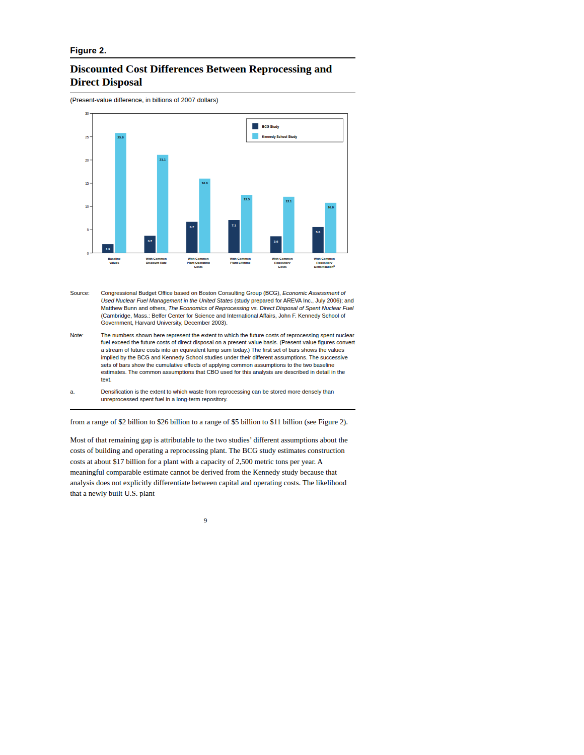Figure 2.
Discounted Cost Differences Between Reprocessing and
Direct Disposal
(Present-value difference, in billions of 2007 dollars)
30 25 20 15 10 5 0 BCG Study Kennedy School Study 1.9 25.8 3.7 21.1 6.7 16.0 7.1 12.5 3.6 12.1 5.6 10.8 Baseline Values With Common Discount Rate With Common Plant Operating Costs With Common Plant Lifetime With Common Repository Costs With Common Repository Densificationa
| Source: | Congressional Budget Office based on Boston Consulting Group (BCG), Economic Assessment of Used Nuclear Fuel Management in the United States (study prepared for AREVA Inc., July 2006); and Matthew Bunn and others, The Economics of Reprocessing vs. Direct Disposal of Spent Nuclear Fuel (Cambridge, Mass.: Belfer Center for Science and International Affairs, John F. Kennedy School of Government, Harvard University, December 2003). |
| Note: | The numbers shown here represent the extent to which the future costs of reprocessing spent nuclear fuel exceed the future costs of direct disposal on a present-value basis. (Present-value figures convert a stream of future costs into an equivalent lump sum today.) The first set of bars shows the values implied by the BCG and Kennedy School studies under their different assumptions. The successive sets of bars show the cumulative effects of applying common assumptions to the two baseline estimates. The common assumptions that CBO used for this analysis are described in detail in the text. |
| a. | Densification is the extent to which waste from reprocessing can be stored more densely than unreprocessed spent fuel in a long-term repository. |
from a range of $2 billion to $26 billion to a range of $5 billion to $11 billion (see Figure 2).
Most of that remaining gap is attributable to the two studies’ different assumptions about the costs of building and operating a reprocessing plant. The BCG study estimates construction costs at about $17 billion for a plant with a capacity of 2,500 metric tons per year. A meaningful comparable estimate cannot be derived from the Kennedy study because that analysis does not explicitly differentiate between capital and operating costs. The likelihood that a newly built U.S. plant
9